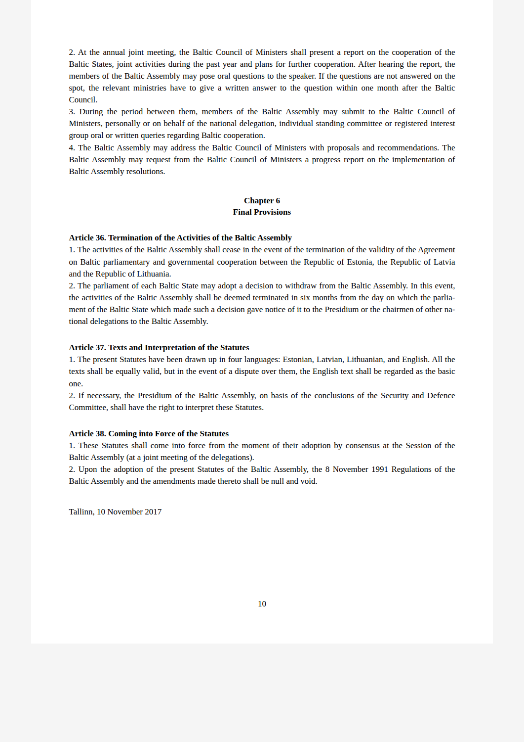2. At the annual joint meeting, the Baltic Council of Ministers shall present a report on the cooperation of the Baltic States, joint activities during the past year and plans for further cooperation. After hearing the report, the members of the Baltic Assembly may pose oral questions to the speaker. If the questions are not answered on the spot, the relevant ministries have to give a written answer to the question within one month after the Baltic Council.
3. During the period between them, members of the Baltic Assembly may submit to the Baltic Council of Ministers, personally or on behalf of the national delegation, individual standing committee or registered interest group oral or written queries regarding Baltic cooperation.
4. The Baltic Assembly may address the Baltic Council of Ministers with proposals and recommendations. The Baltic Assembly may request from the Baltic Council of Ministers a progress report on the implementation of Baltic Assembly resolutions.
Chapter 6 Final Provisions
Article 36. Termination of the Activities of the Baltic Assembly
1. The activities of the Baltic Assembly shall cease in the event of the termination of the validity of the Agreement on Baltic parliamentary and governmental cooperation between the Republic of Estonia, the Republic of Latvia and the Republic of Lithuania.
2. The parliament of each Baltic State may adopt a decision to withdraw from the Baltic Assembly. In this event, the activities of the Baltic Assembly shall be deemed terminated in six months from the day on which the parliament of the Baltic State which made such a decision gave notice of it to the Presidium or the chairmen of other national delegations to the Baltic Assembly.
Article 37. Texts and Interpretation of the Statutes
1. The present Statutes have been drawn up in four languages: Estonian, Latvian, Lithuanian, and English. All the texts shall be equally valid, but in the event of a dispute over them, the English text shall be regarded as the basic one.
2. If necessary, the Presidium of the Baltic Assembly, on basis of the conclusions of the Security and Defence Committee, shall have the right to interpret these Statutes.
Article 38. Coming into Force of the Statutes
1. These Statutes shall come into force from the moment of their adoption by consensus at the Session of the Baltic Assembly (at a joint meeting of the delegations).
2. Upon the adoption of the present Statutes of the Baltic Assembly, the 8 November 1991 Regulations of the Baltic Assembly and the amendments made thereto shall be null and void.
Tallinn, 10 November 2017
10